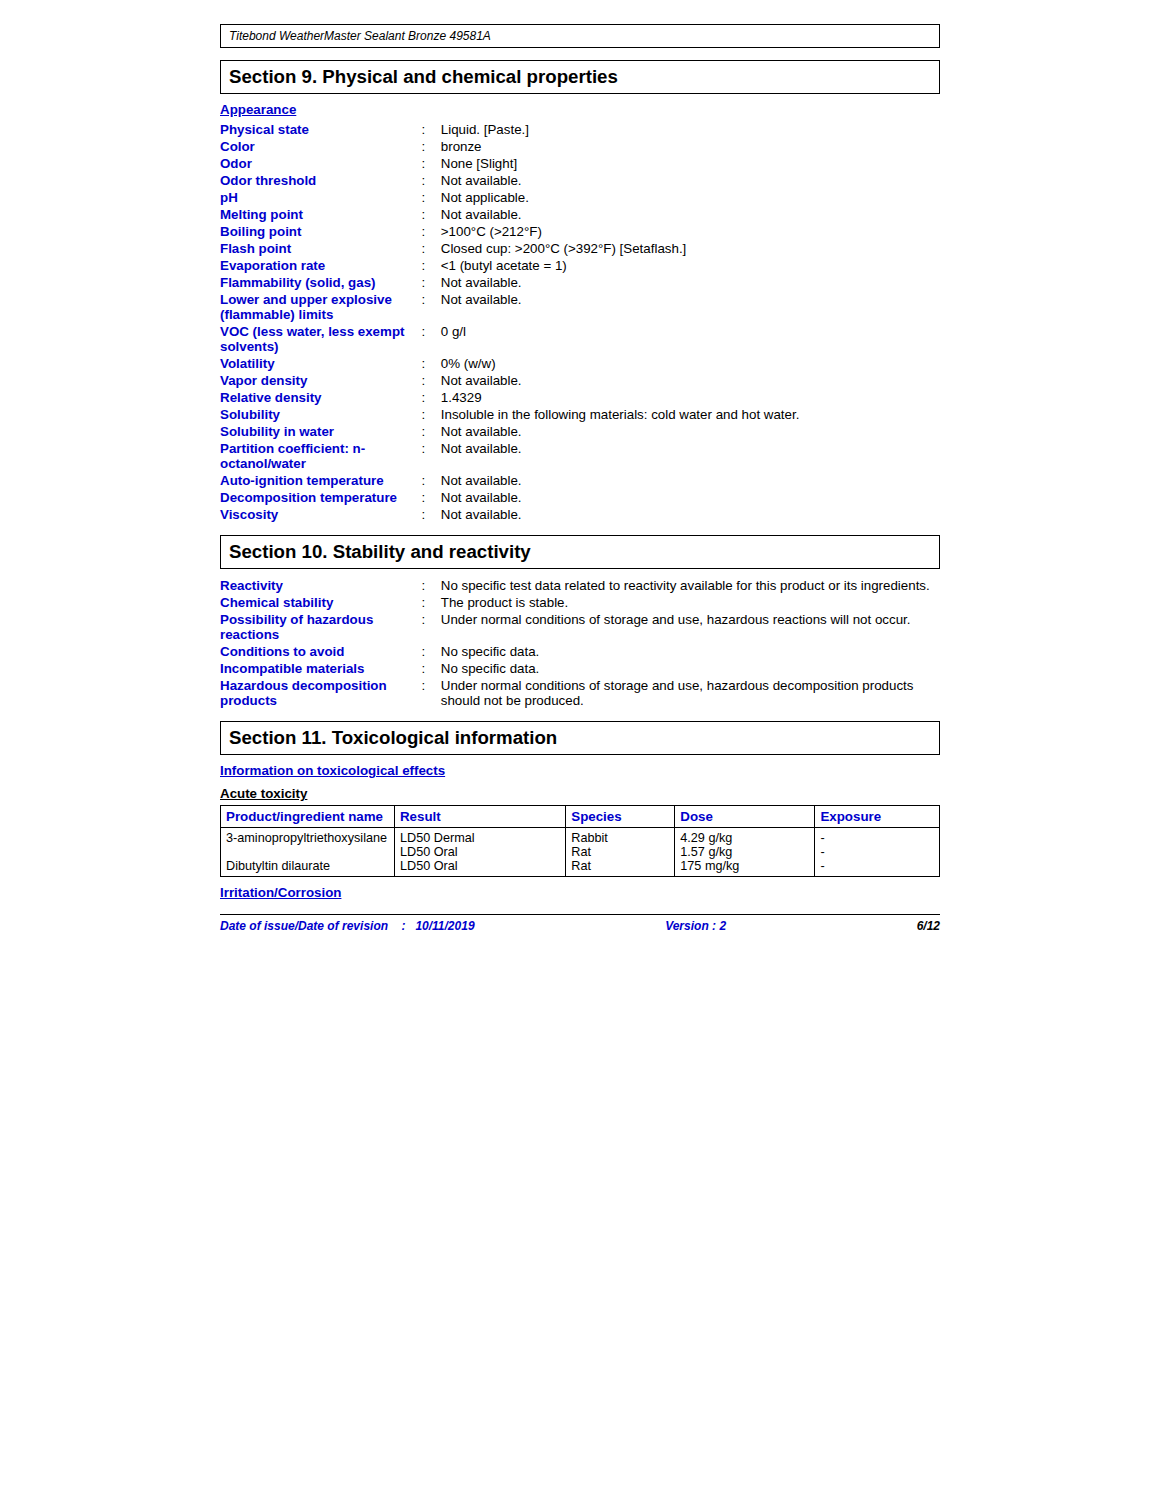Titebond WeatherMaster Sealant Bronze 49581A
Section 9. Physical and chemical properties
Appearance
| Physical state | : | Liquid. [Paste.] |
| Color | : | bronze |
| Odor | : | None [Slight] |
| Odor threshold | : | Not available. |
| pH | : | Not applicable. |
| Melting point | : | Not available. |
| Boiling point | : | >100°C (>212°F) |
| Flash point | : | Closed cup: >200°C (>392°F) [Setaflash.] |
| Evaporation rate | : | <1 (butyl acetate = 1) |
| Flammability (solid, gas) | : | Not available. |
| Lower and upper explosive (flammable) limits | : | Not available. |
| VOC (less water, less exempt solvents) | : | 0 g/l |
| Volatility | : | 0% (w/w) |
| Vapor density | : | Not available. |
| Relative density | : | 1.4329 |
| Solubility | : | Insoluble in the following materials: cold water and hot water. |
| Solubility in water | : | Not available. |
| Partition coefficient: n-octanol/water | : | Not available. |
| Auto-ignition temperature | : | Not available. |
| Decomposition temperature | : | Not available. |
| Viscosity | : | Not available. |
Section 10. Stability and reactivity
| Reactivity | : | No specific test data related to reactivity available for this product or its ingredients. |
| Chemical stability | : | The product is stable. |
| Possibility of hazardous reactions | : | Under normal conditions of storage and use, hazardous reactions will not occur. |
| Conditions to avoid | : | No specific data. |
| Incompatible materials | : | No specific data. |
| Hazardous decomposition products | : | Under normal conditions of storage and use, hazardous decomposition products should not be produced. |
Section 11. Toxicological information
Information on toxicological effects
Acute toxicity
| Product/ingredient name | Result | Species | Dose | Exposure |
| --- | --- | --- | --- | --- |
| 3-aminopropyltriethoxysilane Dibutyltin dilaurate | LD50 Dermal LD50 Oral LD50 Oral | Rabbit Rat Rat | 4.29 g/kg 1.57 g/kg 175 mg/kg | - - - |
Irritation/Corrosion
Date of issue/Date of revision : 10/11/2019
Version : 2
6/12